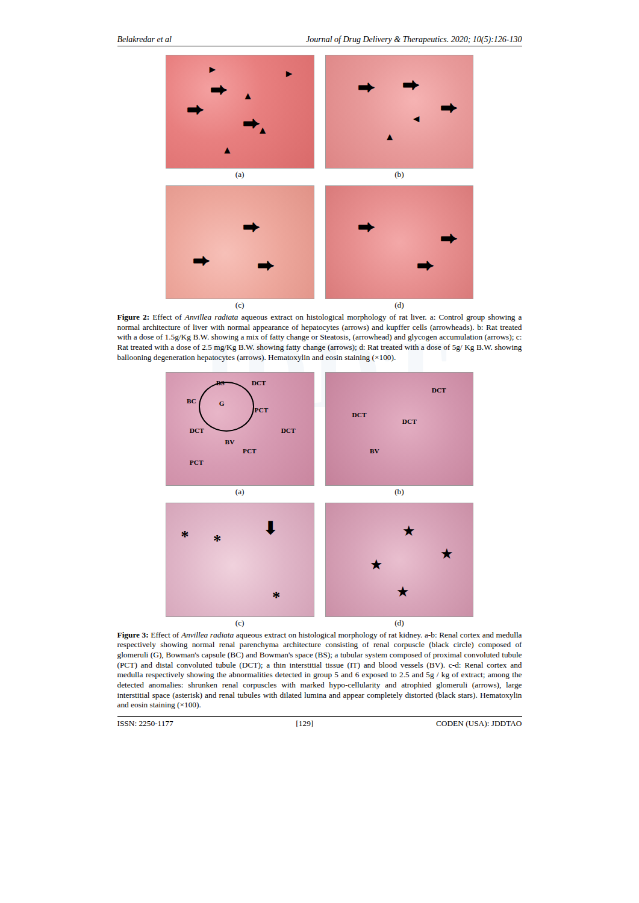JDDT
Belakredar et al
Journal of Drug Delivery & Therapeutics. 2020; 10(5):126-130
► ► ⮕ ▲ ⮕ ⮕ ▲ ▲
(a)
⮕ ⮕ ⮕ ◄ ▲
(b)
⮕ ⮕ ⮕
(c)
⮕ ⮕ ⮕
(d)
Figure 2: Effect of Anvillea radiata aqueous extract on histological morphology of rat liver. a: Control group showing a normal architecture of liver with normal appearance of hepatocytes (arrows) and kupffer cells (arrowheads). b: Rat treated with a dose of 1.5g/Kg B.W. showing a mix of fatty change or Steatosis, (arrowhead) and glycogen accumulation (arrows); c: Rat treated with a dose of 2.5 mg/Kg B.W. showing fatty change (arrows); d: Rat treated with a dose of 5g/ Kg B.W. showing ballooning degeneration hepatocytes (arrows). Hematoxylin and eosin staining (×100).
BS DCT BC G PCT DCT DCT BV PCT PCT
(a)
DCT DCT DCT BV
(b)
* * ⬇ *
(c)
★ ★ ★ ★
(d)
Figure 3: Effect of Anvillea radiata aqueous extract on histological morphology of rat kidney. a-b: Renal cortex and medulla respectively showing normal renal parenchyma architecture consisting of renal corpuscle (black circle) composed of glomeruli (G), Bowman's capsule (BC) and Bowman's space (BS); a tubular system composed of proximal convoluted tubule (PCT) and distal convoluted tubule (DCT); a thin interstitial tissue (IT) and blood vessels (BV). c-d: Renal cortex and medulla respectively showing the abnormalities detected in group 5 and 6 exposed to 2.5 and 5g / kg of extract; among the detected anomalies: shrunken renal corpuscles with marked hypo-cellularity and atrophied glomeruli (arrows), large interstitial space (asterisk) and renal tubules with dilated lumina and appear completely distorted (black stars). Hematoxylin and eosin staining (×100).
ISSN: 2250-1177
[129]
CODEN (USA): JDDTAO